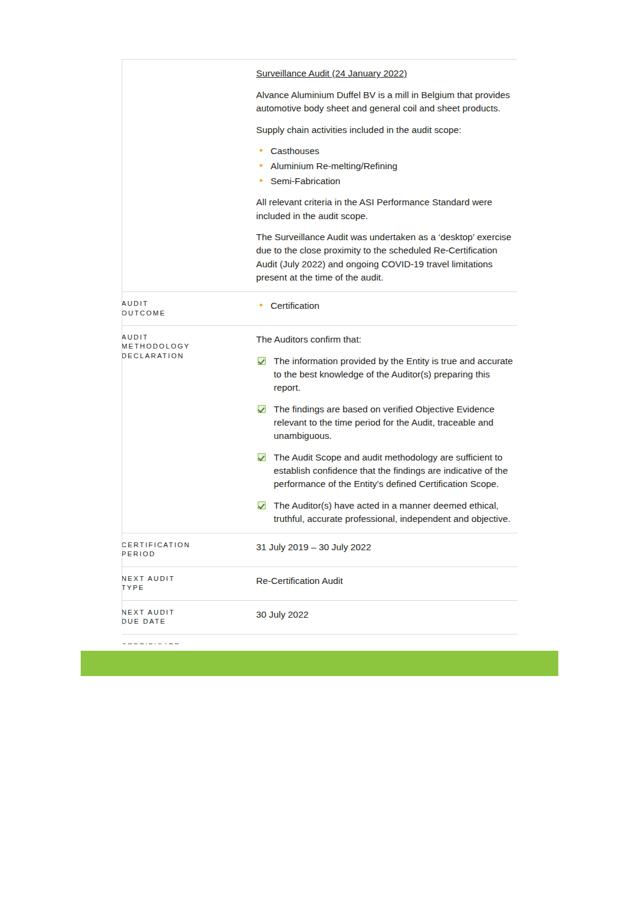| | Surveillance Audit (24 January 2022) Alvance Aluminium Duffel BV is a mill in Belgium that provides automotive body sheet and general coil and sheet products. Supply chain activities included in the audit scope: Casthouses Aluminium Re-melting/Refining Semi-Fabrication All relevant criteria in the ASI Performance Standard were included in the audit scope. The Surveillance Audit was undertaken as a ‘desktop’ exercise due to the close proximity to the scheduled Re-Certification Audit (July 2022) and ongoing COVID-19 travel limitations present at the time of the audit. |
| AUDIT OUTCOME | Certification |
| AUDIT METHODOLOGY DECLARATION | The Auditors confirm that: The information provided by the Entity is true and accurate to the best knowledge of the Auditor(s) preparing this report. The findings are based on verified Objective Evidence relevant to the time period for the Audit, traceable and unambiguous. The Audit Scope and audit methodology are sufficient to establish confidence that the findings are indicative of the performance of the Entity’s defined Certification Scope. The Auditor(s) have acted in a manner deemed ethical, truthful, accurate professional, independent and objective. |
| CERTIFICATION PERIOD | 31 July 2019 – 30 July 2022 |
| NEXT AUDIT TYPE | Re-Certification Audit |
| NEXT AUDIT DUE DATE | 30 July 2022 |
| CERTIFICATE NUMBER | 31 |